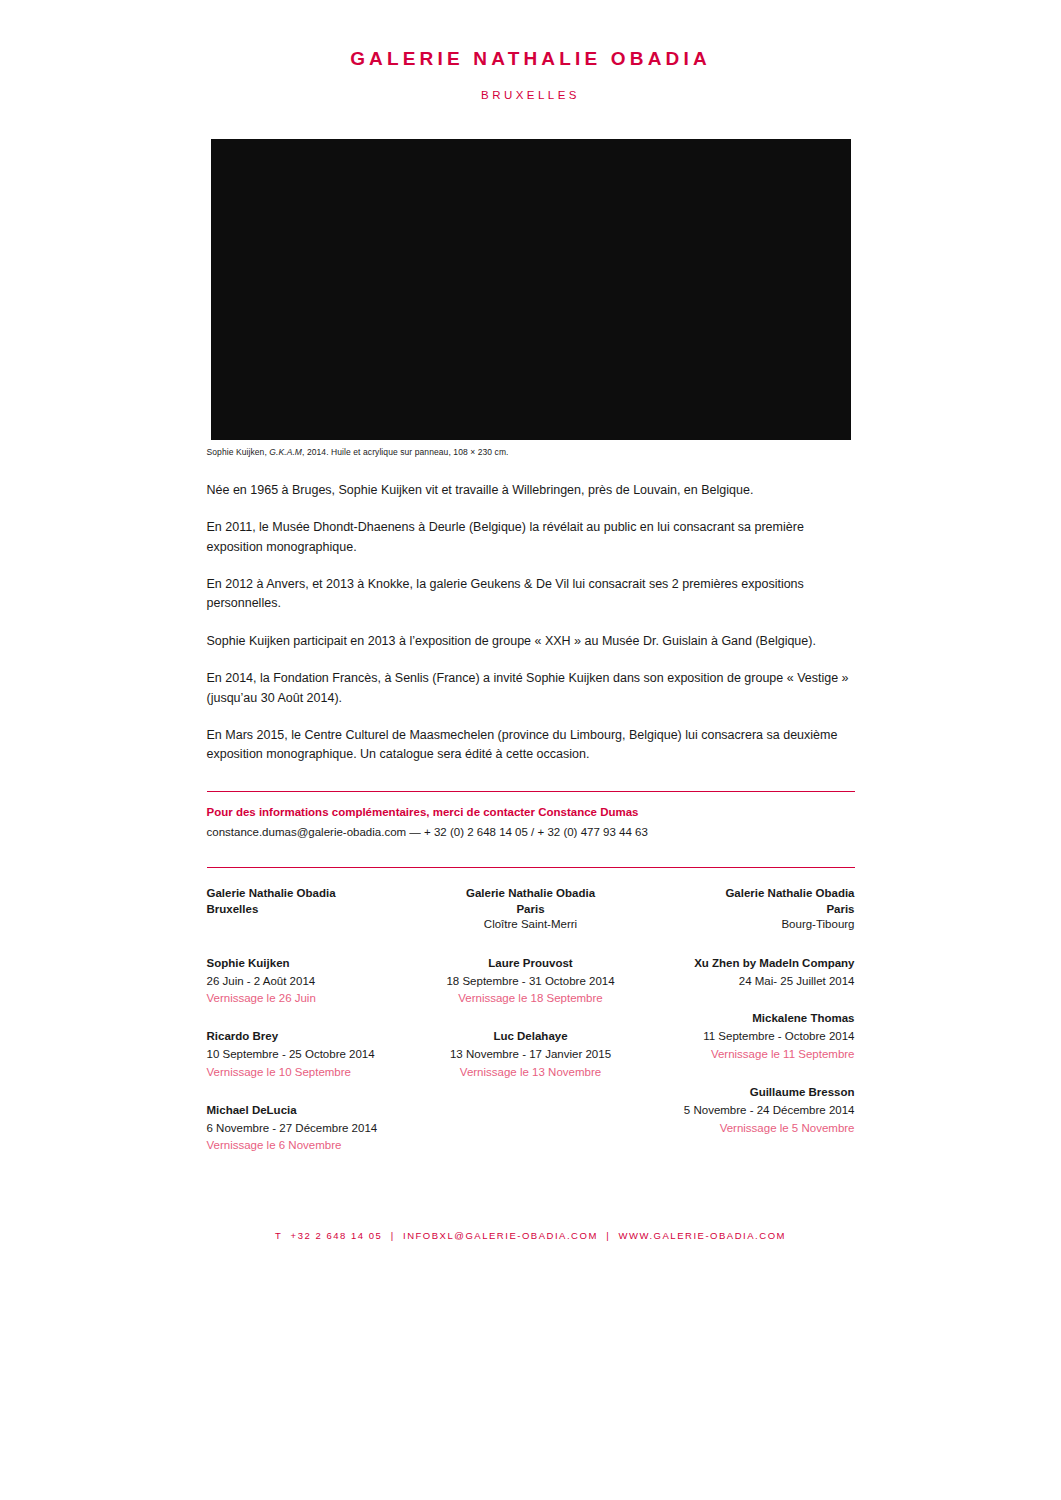GALERIE NATHALIE OBADIA
BRUXELLES
Sophie Kuijken, G.K.A.M, 2014. Huile et acrylique sur panneau, 108 × 230 cm.
Née en 1965 à Bruges, Sophie Kuijken vit et travaille à Willebringen, près de Louvain, en Belgique.
En 2011, le Musée Dhondt-Dhaenens à Deurle (Belgique) la révélait au public en lui consacrant sa première exposition monographique.
En 2012 à Anvers, et 2013 à Knokke, la galerie Geukens & De Vil lui consacrait ses 2 premières expositions personnelles.
Sophie Kuijken participait en 2013 à l’exposition de groupe « XXH » au Musée Dr. Guislain à Gand (Belgique).
En 2014, la Fondation Francès, à Senlis (France) a invité Sophie Kuijken dans son exposition de groupe « Vestige » (jusqu’au 30 Août 2014).
En Mars 2015, le Centre Culturel de Maasmechelen (province du Limbourg, Belgique) lui consacrera sa deuxième exposition monographique. Un catalogue sera édité à cette occasion.
Pour des informations complémentaires, merci de contacter Constance Dumas
constance.dumas@galerie-obadia.com — + 32 (0) 2 648 14 05 / + 32 (0) 477 93 44 63
Galerie Nathalie Obadia
Bruxelles
Sophie Kuijken
26 Juin - 2 Août 2014
Vernissage le 26 Juin
Ricardo Brey
10 Septembre - 25 Octobre 2014
Vernissage le 10 Septembre
Michael DeLucia
6 Novembre - 27 Décembre 2014
Vernissage le 6 Novembre
Galerie Nathalie Obadia
Paris
Cloître Saint-Merri
Laure Prouvost
18 Septembre - 31 Octobre 2014
Vernissage le 18 Septembre
Luc Delahaye
13 Novembre - 17 Janvier 2015
Vernissage le 13 Novembre
Galerie Nathalie Obadia
Paris
Bourg-Tibourg
Xu Zhen by Madeln Company
24 Mai- 25 Juillet 2014
Mickalene Thomas
11 Septembre - Octobre 2014
Vernissage le 11 Septembre
Guillaume Bresson
5 Novembre - 24 Décembre 2014
Vernissage le 5 Novembre
T +32 2 648 14 05 | INFOBXL@GALERIE-OBADIA.COM | WWW.GALERIE-OBADIA.COM